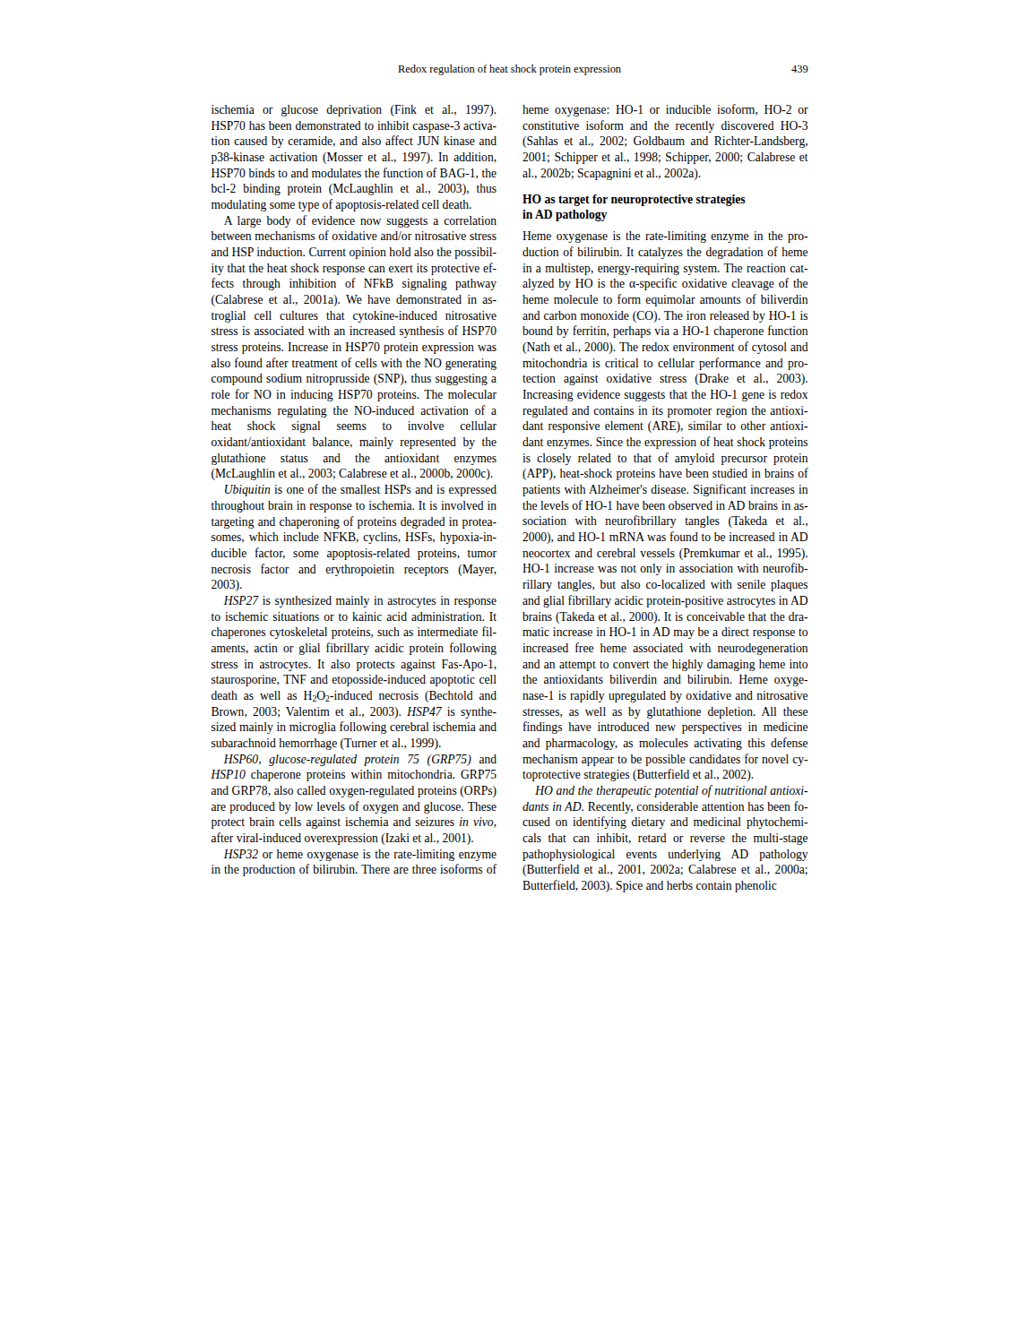Redox regulation of heat shock protein expression 439
ischemia or glucose deprivation (Fink et al., 1997). HSP70 has been demonstrated to inhibit caspase-3 activation caused by ceramide, and also affect JUN kinase and p38-kinase activation (Mosser et al., 1997). In addition, HSP70 binds to and modulates the function of BAG-1, the bcl-2 binding protein (McLaughlin et al., 2003), thus modulating some type of apoptosis-related cell death.
A large body of evidence now suggests a correlation between mechanisms of oxidative and/or nitrosative stress and HSP induction. Current opinion hold also the possibility that the heat shock response can exert its protective effects through inhibition of NFkB signaling pathway (Calabrese et al., 2001a). We have demonstrated in astroglial cell cultures that cytokine-induced nitrosative stress is associated with an increased synthesis of HSP70 stress proteins. Increase in HSP70 protein expression was also found after treatment of cells with the NO generating compound sodium nitroprusside (SNP), thus suggesting a role for NO in inducing HSP70 proteins. The molecular mechanisms regulating the NO-induced activation of a heat shock signal seems to involve cellular oxidant/antioxidant balance, mainly represented by the glutathione status and the antioxidant enzymes (McLaughlin et al., 2003; Calabrese et al., 2000b, 2000c).
Ubiquitin is one of the smallest HSPs and is expressed throughout brain in response to ischemia. It is involved in targeting and chaperoning of proteins degraded in proteasomes, which include NFKB, cyclins, HSFs, hypoxia-inducible factor, some apoptosis-related proteins, tumor necrosis factor and erythropoietin receptors (Mayer, 2003).
HSP27 is synthesized mainly in astrocytes in response to ischemic situations or to kainic acid administration. It chaperones cytoskeletal proteins, such as intermediate filaments, actin or glial fibrillary acidic protein following stress in astrocytes. It also protects against Fas-Apo-1, staurosporine, TNF and etoposside-induced apoptotic cell death as well as H2O2-induced necrosis (Bechtold and Brown, 2003; Valentim et al., 2003). HSP47 is synthesized mainly in microglia following cerebral ischemia and subarachnoid hemorrhage (Turner et al., 1999).
HSP60, glucose-regulated protein 75 (GRP75) and HSP10 chaperone proteins within mitochondria. GRP75 and GRP78, also called oxygen-regulated proteins (ORPs) are produced by low levels of oxygen and glucose. These protect brain cells against ischemia and seizures in vivo, after viral-induced overexpression (Izaki et al., 2001).
HSP32 or heme oxygenase is the rate-limiting enzyme in the production of bilirubin. There are three isoforms of heme oxygenase: HO-1 or inducible isoform, HO-2 or constitutive isoform and the recently discovered HO-3 (Sahlas et al., 2002; Goldbaum and Richter-Landsberg, 2001; Schipper et al., 1998; Schipper, 2000; Calabrese et al., 2002b; Scapagnini et al., 2002a).
HO as target for neuroprotective strategies
in AD pathology
Heme oxygenase is the rate-limiting enzyme in the production of bilirubin. It catalyzes the degradation of heme in a multistep, energy-requiring system. The reaction catalyzed by HO is the α-specific oxidative cleavage of the heme molecule to form equimolar amounts of biliverdin and carbon monoxide (CO). The iron released by HO-1 is bound by ferritin, perhaps via a HO-1 chaperone function (Nath et al., 2000). The redox environment of cytosol and mitochondria is critical to cellular performance and protection against oxidative stress (Drake et al., 2003). Increasing evidence suggests that the HO-1 gene is redox regulated and contains in its promoter region the antioxidant responsive element (ARE), similar to other antioxidant enzymes. Since the expression of heat shock proteins is closely related to that of amyloid precursor protein (APP), heat-shock proteins have been studied in brains of patients with Alzheimer's disease. Significant increases in the levels of HO-1 have been observed in AD brains in association with neurofibrillary tangles (Takeda et al., 2000), and HO-1 mRNA was found to be increased in AD neocortex and cerebral vessels (Premkumar et al., 1995). HO-1 increase was not only in association with neurofibrillary tangles, but also co-localized with senile plaques and glial fibrillary acidic protein-positive astrocytes in AD brains (Takeda et al., 2000). It is conceivable that the dramatic increase in HO-1 in AD may be a direct response to increased free heme associated with neurodegeneration and an attempt to convert the highly damaging heme into the antioxidants biliverdin and bilirubin. Heme oxygenase-1 is rapidly upregulated by oxidative and nitrosative stresses, as well as by glutathione depletion. All these findings have introduced new perspectives in medicine and pharmacology, as molecules activating this defense mechanism appear to be possible candidates for novel cytoprotective strategies (Butterfield et al., 2002).
HO and the therapeutic potential of nutritional antioxidants in AD. Recently, considerable attention has been focused on identifying dietary and medicinal phytochemicals that can inhibit, retard or reverse the multi-stage pathophysiological events underlying AD pathology (Butterfield et al., 2001, 2002a; Calabrese et al., 2000a; Butterfield, 2003). Spice and herbs contain phenolic